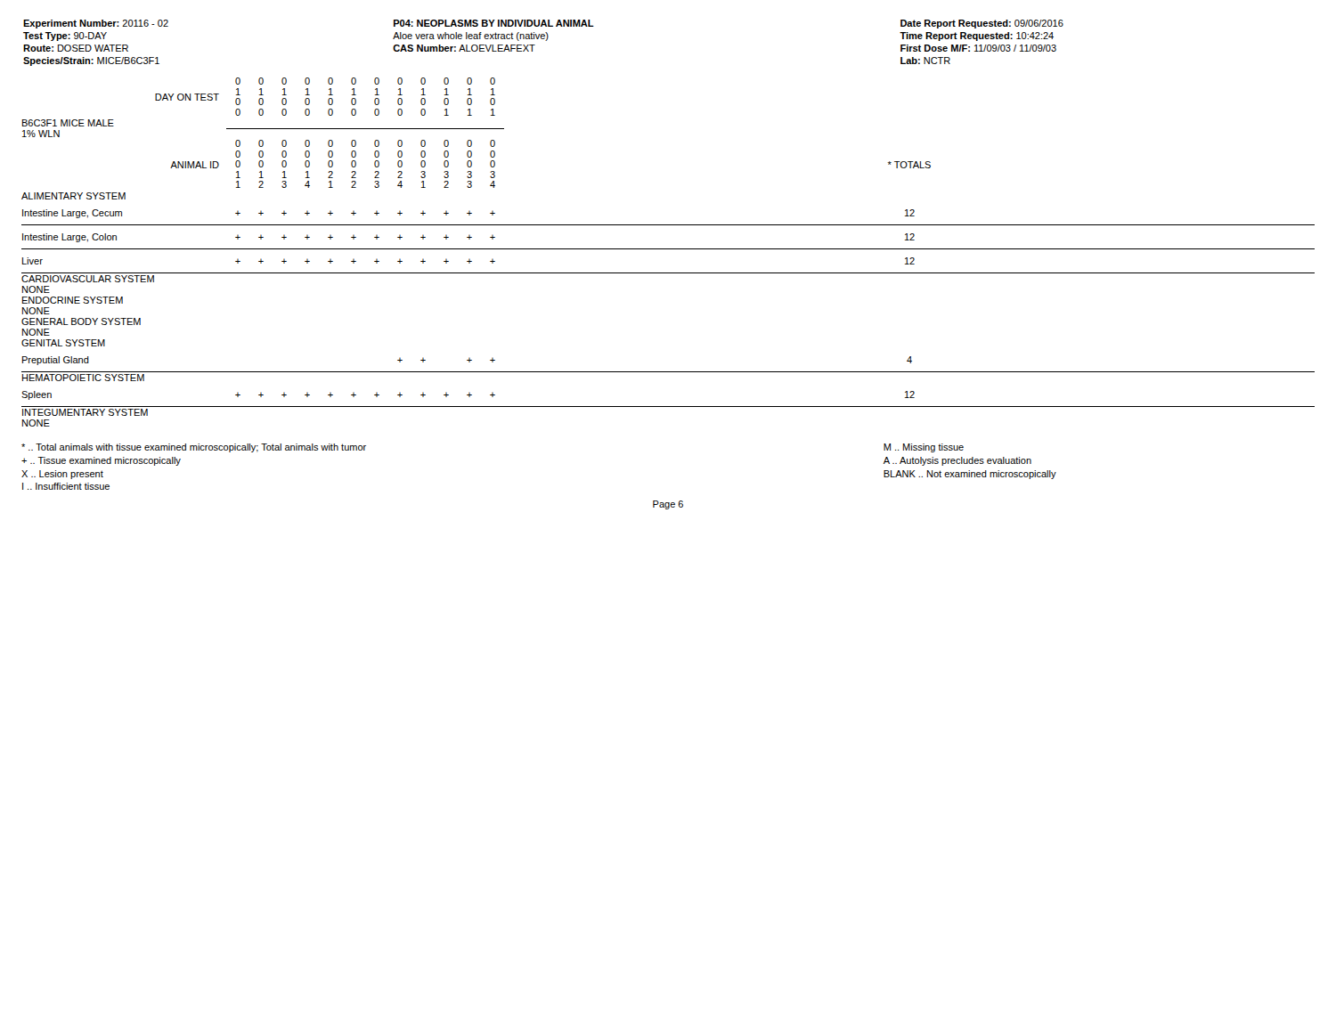| Experiment Number: 20116 - 02 | P04: NEOPLASMS BY INDIVIDUAL ANIMAL | Date Report Requested: 09/06/2016 |
| Test Type: 90-DAY | Aloe vera whole leaf extract (native) | Time Report Requested: 10:42:24 |
| Route: DOSED WATER | CAS Number: ALOEVLEAFEXT | First Dose M/F: 11/09/03 / 11/09/03 |
| Species/Strain: MICE/B6C3F1 | | Lab: NCTR |
| DAY ON TEST | 0 1 0 0 | 0 1 0 0 | 0 1 0 0 | 0 1 0 0 | 0 1 0 0 | 0 1 0 0 | 0 1 0 0 | 0 1 0 0 | 0 1 0 0 | 0 1 0 1 | 0 1 0 1 | 0 1 0 1 | |
| B6C3F1 MICE MALE | | |
| 1% WLN | | |
| ANIMAL ID | 0 0 0 1 1 | 0 0 0 1 2 | 0 0 0 1 3 | 0 0 0 1 4 | 0 0 0 2 1 | 0 0 0 2 2 | 0 0 0 2 3 | 0 0 0 2 4 | 0 0 0 3 1 | 0 0 0 3 2 | 0 0 0 3 3 | 0 0 0 3 4 | * TOTALS |
| ALIMENTARY SYSTEM |
| Intestine Large, Cecum | + | + | + | + | + | + | + | + | + | + | + | + | 12 |
| Intestine Large, Colon | + | + | + | + | + | + | + | + | + | + | + | + | 12 |
| Liver | + | + | + | + | + | + | + | + | + | + | + | + | 12 |
| CARDIOVASCULAR SYSTEM |
| NONE |
| ENDOCRINE SYSTEM |
| NONE |
| GENERAL BODY SYSTEM |
| NONE |
| GENITAL SYSTEM |
| Preputial Gland | | | | | | | | + | + | | + | + | 4 |
| HEMATOPOIETIC SYSTEM |
| Spleen | + | + | + | + | + | + | + | + | + | + | + | + | 12 |
| INTEGUMENTARY SYSTEM |
| NONE |
| * .. Total animals with tissue examined microscopically; Total animals with tumor + .. Tissue examined microscopically X .. Lesion present I .. Insufficient tissue | M .. Missing tissue A .. Autolysis precludes evaluation BLANK .. Not examined microscopically |
Page 6